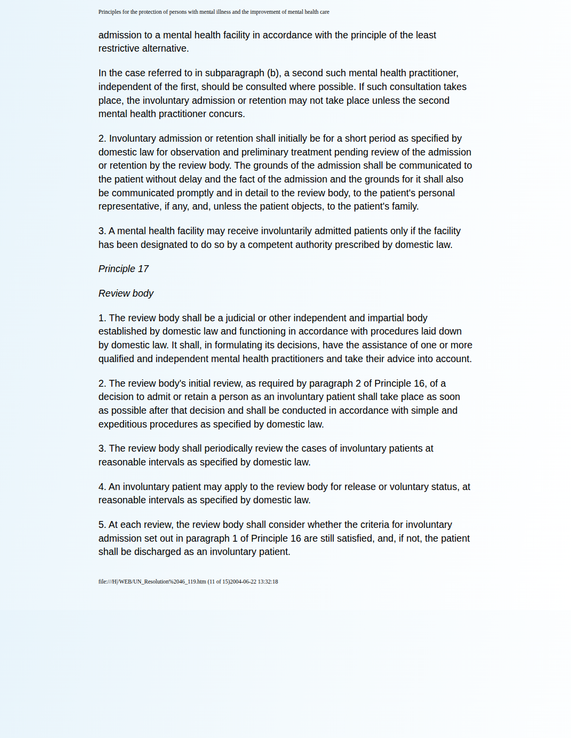Principles for the protection of persons with mental illness and the improvement of mental health care
admission to a mental health facility in accordance with the principle of the least restrictive alternative.
In the case referred to in subparagraph (b), a second such mental health practitioner, independent of the first, should be consulted where possible. If such consultation takes place, the involuntary admission or retention may not take place unless the second mental health practitioner concurs.
2. Involuntary admission or retention shall initially be for a short period as specified by domestic law for observation and preliminary treatment pending review of the admission or retention by the review body. The grounds of the admission shall be communicated to the patient without delay and the fact of the admission and the grounds for it shall also be communicated promptly and in detail to the review body, to the patient's personal representative, if any, and, unless the patient objects, to the patient's family.
3. A mental health facility may receive involuntarily admitted patients only if the facility has been designated to do so by a competent authority prescribed by domestic law.
Principle 17
Review body
1. The review body shall be a judicial or other independent and impartial body established by domestic law and functioning in accordance with procedures laid down by domestic law. It shall, in formulating its decisions, have the assistance of one or more qualified and independent mental health practitioners and take their advice into account.
2. The review body's initial review, as required by paragraph 2 of Principle 16, of a decision to admit or retain a person as an involuntary patient shall take place as soon as possible after that decision and shall be conducted in accordance with simple and expeditious procedures as specified by domestic law.
3. The review body shall periodically review the cases of involuntary patients at reasonable intervals as specified by domestic law.
4. An involuntary patient may apply to the review body for release or voluntary status, at reasonable intervals as specified by domestic law.
5. At each review, the review body shall consider whether the criteria for involuntary admission set out in paragraph 1 of Principle 16 are still satisfied, and, if not, the patient shall be discharged as an involuntary patient.
file:///H|/WEB/UN_Resolution%2046_119.htm (11 of 15)2004-06-22 13:32:18